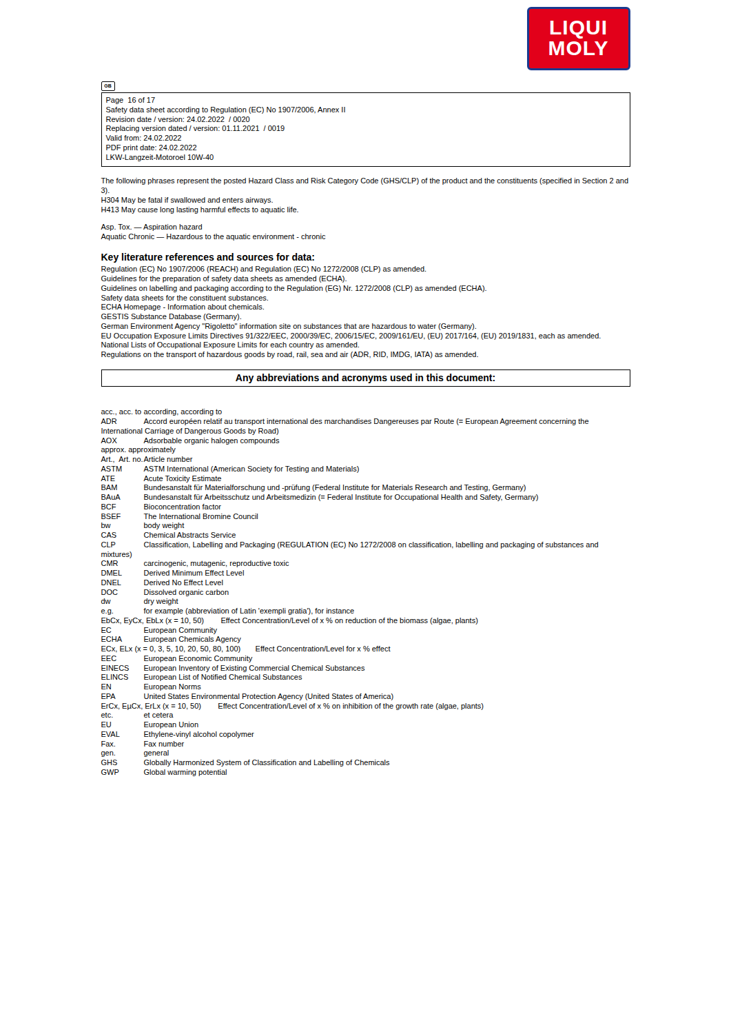LIQUI MOLY
GB
Page 16 of 17
Safety data sheet according to Regulation (EC) No 1907/2006, Annex II
Revision date / version: 24.02.2022 / 0020
Replacing version dated / version: 01.11.2021 / 0019
Valid from: 24.02.2022
PDF print date: 24.02.2022
LKW-Langzeit-Motoroel 10W-40
The following phrases represent the posted Hazard Class and Risk Category Code (GHS/CLP) of the product and the constituents (specified in Section 2 and 3).
H304 May be fatal if swallowed and enters airways.
H413 May cause long lasting harmful effects to aquatic life.
Asp. Tox. — Aspiration hazard
Aquatic Chronic — Hazardous to the aquatic environment - chronic
Key literature references and sources for data:
Regulation (EC) No 1907/2006 (REACH) and Regulation (EC) No 1272/2008 (CLP) as amended.
Guidelines for the preparation of safety data sheets as amended (ECHA).
Guidelines on labelling and packaging according to the Regulation (EG) Nr. 1272/2008 (CLP) as amended (ECHA).
Safety data sheets for the constituent substances.
ECHA Homepage - Information about chemicals.
GESTIS Substance Database (Germany).
German Environment Agency "Rigoletto" information site on substances that are hazardous to water (Germany).
EU Occupation Exposure Limits Directives 91/322/EEC, 2000/39/EC, 2006/15/EC, 2009/161/EU, (EU) 2017/164, (EU) 2019/1831, each as amended.
National Lists of Occupational Exposure Limits for each country as amended.
Regulations on the transport of hazardous goods by road, rail, sea and air (ADR, RID, IMDG, IATA) as amended.
Any abbreviations and acronyms used in this document:
acc., acc. toaccording, according to
ADRAccord européen relatif au transport international des marchandises Dangereuses par Route (= European Agreement concerning the International Carriage of Dangerous Goods by Road)
AOXAdsorbable organic halogen compounds
approx. approximately
Art., Art. no. Article number
ASTMASTM International (American Society for Testing and Materials)
ATEAcute Toxicity Estimate
BAMBundesanstalt für Materialforschung und -prüfung (Federal Institute for Materials Research and Testing, Germany)
BAuABundesanstalt für Arbeitsschutz und Arbeitsmedizin (= Federal Institute for Occupational Health and Safety, Germany)
BCFBioconcentration factor
BSEFThe International Bromine Council
bwbody weight
CASChemical Abstracts Service
CLPClassification, Labelling and Packaging (REGULATION (EC) No 1272/2008 on classification, labelling and packaging of substances and mixtures)
CMRcarcinogenic, mutagenic, reproductive toxic
DMELDerived Minimum Effect Level
DNELDerived No Effect Level
DOCDissolved organic carbon
dwdry weight
e.g. for example (abbreviation of Latin 'exempli gratia'), for instance
EbCx, EyCx, EbLx (x = 10, 50) Effect Concentration/Level of x % on reduction of the biomass (algae, plants)
ECEuropean Community
ECHAEuropean Chemicals Agency
ECx, ELx (x = 0, 3, 5, 10, 20, 50, 80, 100) Effect Concentration/Level for x % effect
EECEuropean Economic Community
EINECSEuropean Inventory of Existing Commercial Chemical Substances
ELINCSEuropean List of Notified Chemical Substances
ENEuropean Norms
EPAUnited States Environmental Protection Agency (United States of America)
ErCx, EµCx, ErLx (x = 10, 50) Effect Concentration/Level of x % on inhibition of the growth rate (algae, plants)
etc. et cetera
EUEuropean Union
EVALEthylene-vinyl alcohol copolymer
Fax. Fax number
gen. general
GHSGlobally Harmonized System of Classification and Labelling of Chemicals
GWPGlobal warming potential